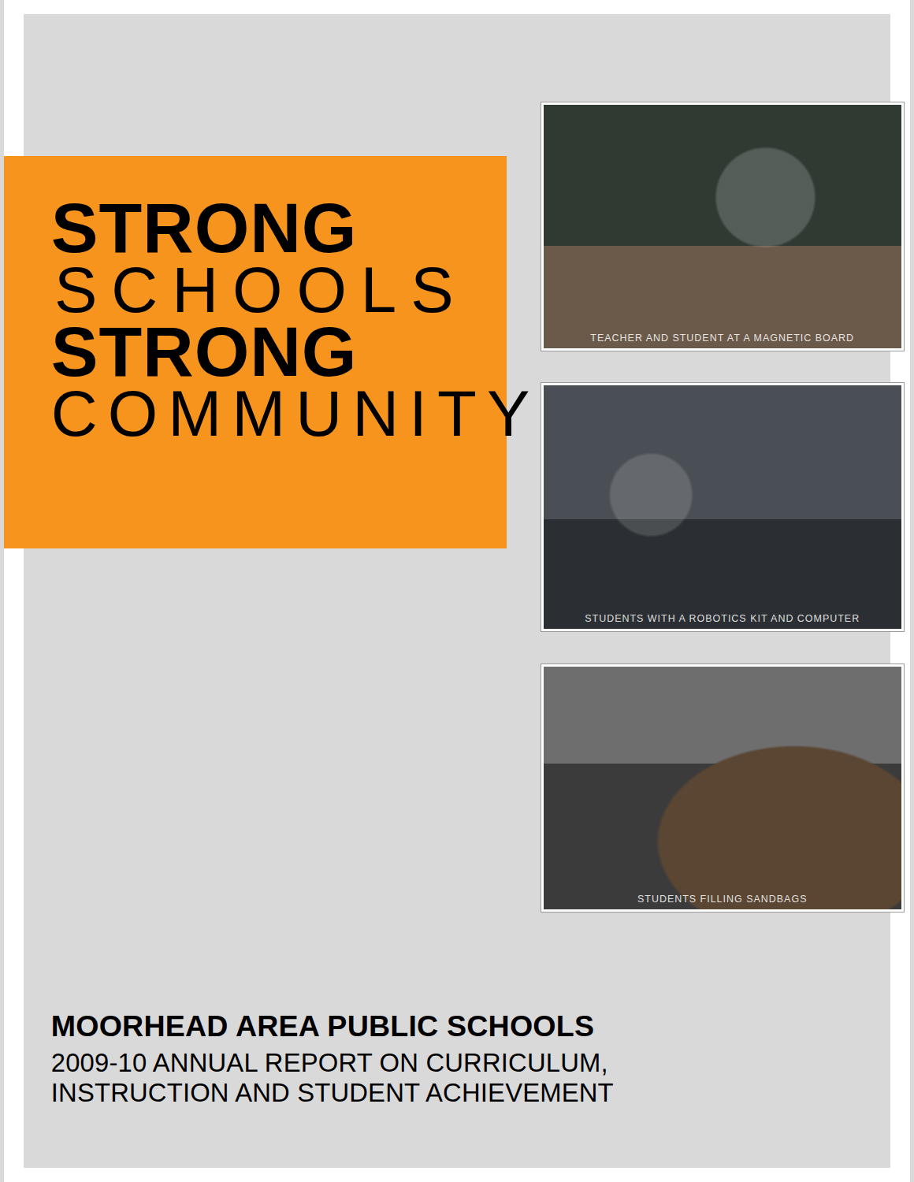STRONG SCHOOLS STRONG COMMUNITY
Teacher and student at a magnetic board
Students with a robotics kit and computer
Students filling sandbags
MOORHEAD AREA PUBLIC SCHOOLS
2009-10 ANNUAL REPORT ON CURRICULUM,
INSTRUCTION AND STUDENT ACHIEVEMENT